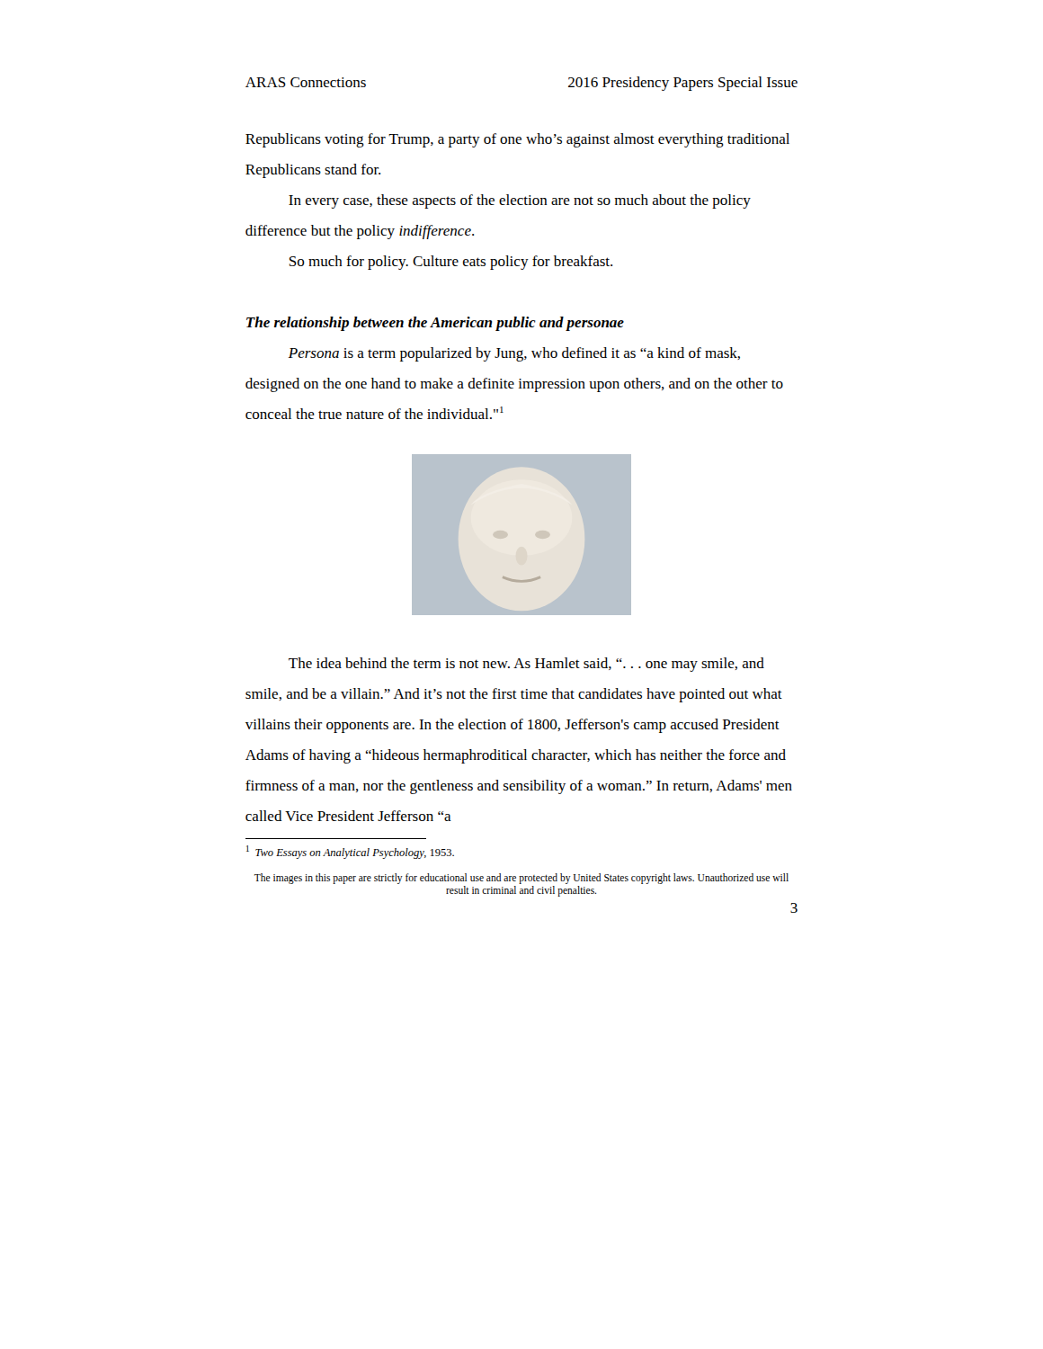ARAS Connections 2016 Presidency Papers Special Issue
Republicans voting for Trump, a party of one who’s against almost everything traditional Republicans stand for.
In every case, these aspects of the election are not so much about the policy difference but the policy indifference.
So much for policy. Culture eats policy for breakfast.
The relationship between the American public and personae
Persona is a term popularized by Jung, who defined it as “a kind of mask, designed on the one hand to make a definite impression upon others, and on the other to conceal the true nature of the individual."1
The idea behind the term is not new. As Hamlet said, “. . . one may smile, and smile, and be a villain.” And it’s not the first time that candidates have pointed out what villains their opponents are. In the election of 1800, Jefferson's camp accused President Adams of having a “hideous hermaphroditical character, which has neither the force and firmness of a man, nor the gentleness and sensibility of a woman.” In return, Adams' men called Vice President Jefferson “a
1 Two Essays on Analytical Psychology, 1953.
The images in this paper are strictly for educational use and are protected by United States copyright laws. Unauthorized use will result in criminal and civil penalties. 3